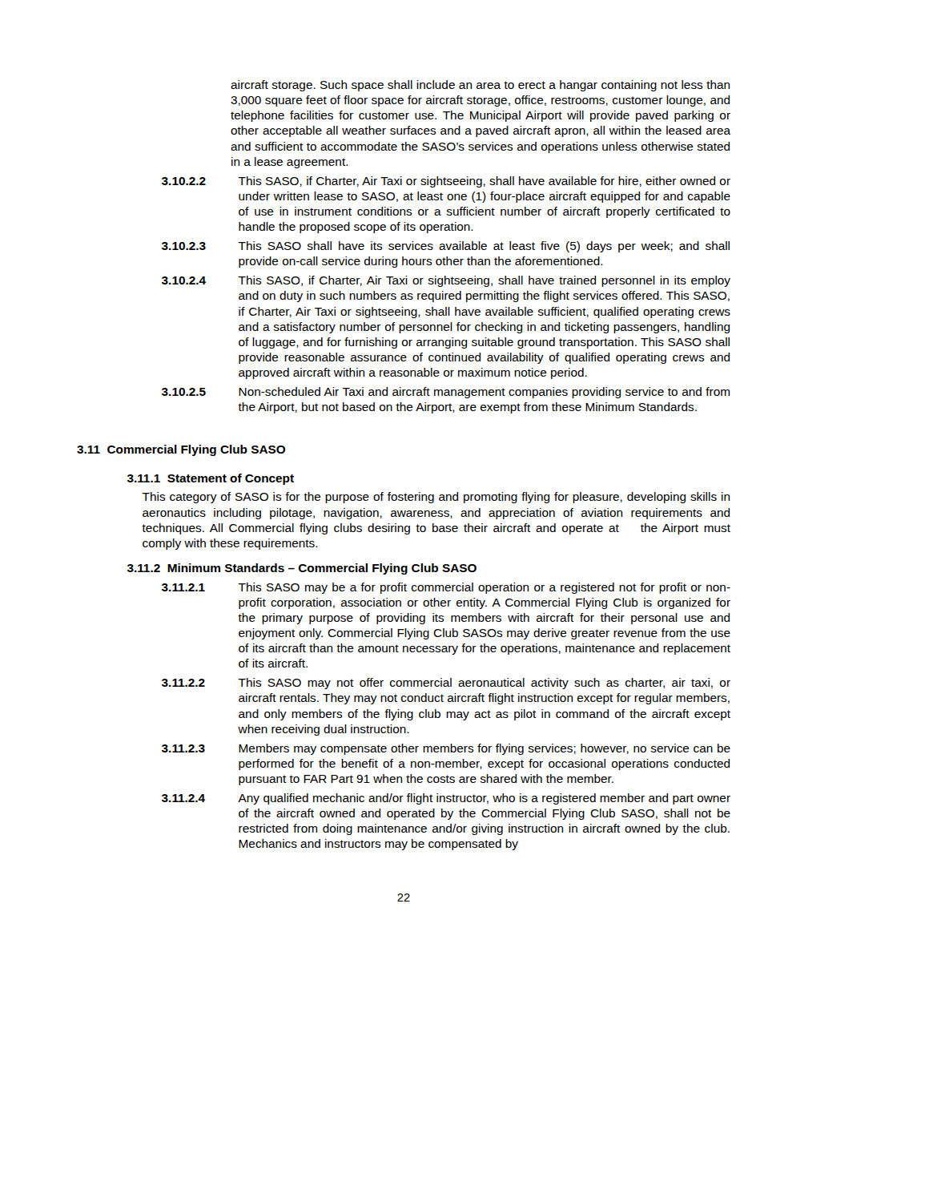aircraft storage. Such space shall include an area to erect a hangar containing not less than 3,000 square feet of floor space for aircraft storage, office, restrooms, customer lounge, and telephone facilities for customer use. The Municipal Airport will provide paved parking or other acceptable all weather surfaces and a paved aircraft apron, all within the leased area and sufficient to accommodate the SASO’s services and operations unless otherwise stated in a lease agreement.
3.10.2.2
This SASO, if Charter, Air Taxi or sightseeing, shall have available for hire, either owned or under written lease to SASO, at least one (1) four-place aircraft equipped for and capable of use in instrument conditions or a sufficient number of aircraft properly certificated to handle the proposed scope of its operation.
3.10.2.3
This SASO shall have its services available at least five (5) days per week; and shall provide on-call service during hours other than the aforementioned.
3.10.2.4
This SASO, if Charter, Air Taxi or sightseeing, shall have trained personnel in its employ and on duty in such numbers as required permitting the flight services offered. This SASO, if Charter, Air Taxi or sightseeing, shall have available sufficient, qualified operating crews and a satisfactory number of personnel for checking in and ticketing passengers, handling of luggage, and for furnishing or arranging suitable ground transportation. This SASO shall provide reasonable assurance of continued availability of qualified operating crews and approved aircraft within a reasonable or maximum notice period.
3.10.2.5
Non-scheduled Air Taxi and aircraft management companies providing service to and from the Airport, but not based on the Airport, are exempt from these Minimum Standards.
3.11 Commercial Flying Club SASO
3.11.1 Statement of Concept
This category of SASO is for the purpose of fostering and promoting flying for pleasure, developing skills in aeronautics including pilotage, navigation, awareness, and appreciation of aviation requirements and techniques. All Commercial flying clubs desiring to base their aircraft and operate at the Airport must comply with these requirements.
3.11.2 Minimum Standards – Commercial Flying Club SASO
3.11.2.1
This SASO may be a for profit commercial operation or a registered not for profit or non-profit corporation, association or other entity. A Commercial Flying Club is organized for the primary purpose of providing its members with aircraft for their personal use and enjoyment only. Commercial Flying Club SASOs may derive greater revenue from the use of its aircraft than the amount necessary for the operations, maintenance and replacement of its aircraft.
3.11.2.2
This SASO may not offer commercial aeronautical activity such as charter, air taxi, or aircraft rentals. They may not conduct aircraft flight instruction except for regular members, and only members of the flying club may act as pilot in command of the aircraft except when receiving dual instruction.
3.11.2.3
Members may compensate other members for flying services; however, no service can be performed for the benefit of a non-member, except for occasional operations conducted pursuant to FAR Part 91 when the costs are shared with the member.
3.11.2.4
Any qualified mechanic and/or flight instructor, who is a registered member and part owner of the aircraft owned and operated by the Commercial Flying Club SASO, shall not be restricted from doing maintenance and/or giving instruction in aircraft owned by the club. Mechanics and instructors may be compensated by
22